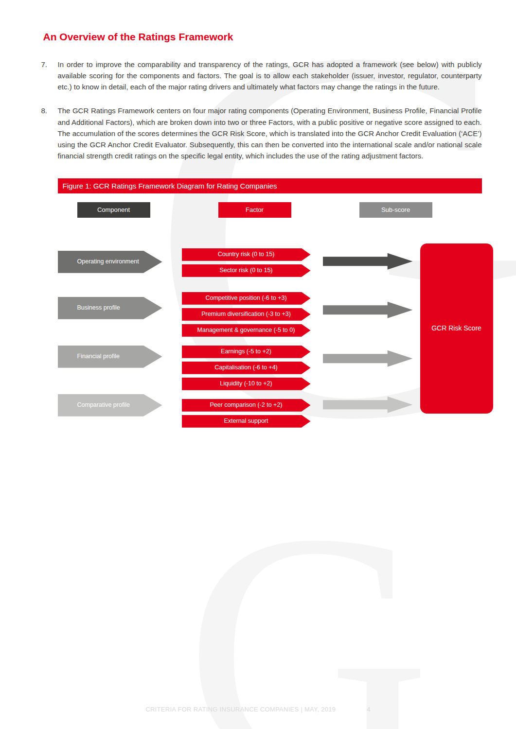G
G
An Overview of the Ratings Framework
In order to improve the comparability and transparency of the ratings, GCR has adopted a framework (see below) with publicly available scoring for the components and factors. The goal is to allow each stakeholder (issuer, investor, regulator, counterparty etc.) to know in detail, each of the major rating drivers and ultimately what factors may change the ratings in the future.
The GCR Ratings Framework centers on four major rating components (Operating Environment, Business Profile, Financial Profile and Additional Factors), which are broken down into two or three Factors, with a public positive or negative score assigned to each. The accumulation of the scores determines the GCR Risk Score, which is translated into the GCR Anchor Credit Evaluation (‘ACE’) using the GCR Anchor Credit Evaluator. Subsequently, this can then be converted into the international scale and/or national scale financial strength credit ratings on the specific legal entity, which includes the use of the rating adjustment factors.
Figure 1: GCR Ratings Framework Diagram for Rating Companies
Component
Factor
Sub-score
Operating environment
Business profile
Financial profile
Comparative profile
Country risk (0 to 15)
Sector risk (0 to 15)
Competitive position (-6 to +3)
Premium diversification (-3 to +3)
Management & governance (-5 to 0)
Earnings (-5 to +2)
Capitalisation (-6 to +4)
Liquidity (-10 to +2)
Peer comparison (-2 to +2)
External support
GCR Risk Score
CRITERIA FOR RATING INSURANCE COMPANIES | MAY, 2019 4